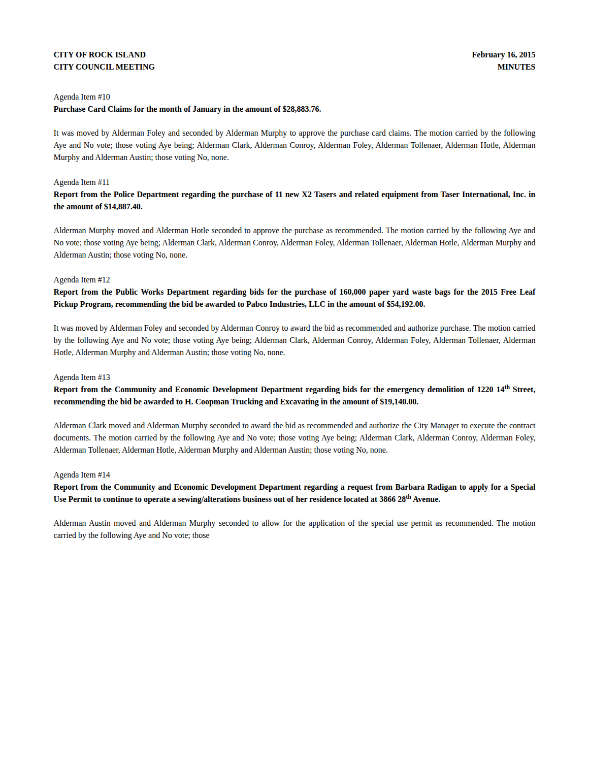CITY OF ROCK ISLAND
CITY COUNCIL MEETING
February 16, 2015
MINUTES
Agenda Item #10
Purchase Card Claims for the month of January in the amount of $28,883.76.
It was moved by Alderman Foley and seconded by Alderman Murphy to approve the purchase card claims. The motion carried by the following Aye and No vote; those voting Aye being; Alderman Clark, Alderman Conroy, Alderman Foley, Alderman Tollenaer, Alderman Hotle, Alderman Murphy and Alderman Austin; those voting No, none.
Agenda Item #11
Report from the Police Department regarding the purchase of 11 new X2 Tasers and related equipment from Taser International, Inc. in the amount of $14,887.40.
Alderman Murphy moved and Alderman Hotle seconded to approve the purchase as recommended. The motion carried by the following Aye and No vote; those voting Aye being; Alderman Clark, Alderman Conroy, Alderman Foley, Alderman Tollenaer, Alderman Hotle, Alderman Murphy and Alderman Austin; those voting No, none.
Agenda Item #12
Report from the Public Works Department regarding bids for the purchase of 160,000 paper yard waste bags for the 2015 Free Leaf Pickup Program, recommending the bid be awarded to Pabco Industries, LLC in the amount of $54,192.00.
It was moved by Alderman Foley and seconded by Alderman Conroy to award the bid as recommended and authorize purchase. The motion carried by the following Aye and No vote; those voting Aye being; Alderman Clark, Alderman Conroy, Alderman Foley, Alderman Tollenaer, Alderman Hotle, Alderman Murphy and Alderman Austin; those voting No, none.
Agenda Item #13
Report from the Community and Economic Development Department regarding bids for the emergency demolition of 1220 14th Street, recommending the bid be awarded to H. Coopman Trucking and Excavating in the amount of $19,140.00.
Alderman Clark moved and Alderman Murphy seconded to award the bid as recommended and authorize the City Manager to execute the contract documents. The motion carried by the following Aye and No vote; those voting Aye being; Alderman Clark, Alderman Conroy, Alderman Foley, Alderman Tollenaer, Alderman Hotle, Alderman Murphy and Alderman Austin; those voting No, none.
Agenda Item #14
Report from the Community and Economic Development Department regarding a request from Barbara Radigan to apply for a Special Use Permit to continue to operate a sewing/alterations business out of her residence located at 3866 28th Avenue.
Alderman Austin moved and Alderman Murphy seconded to allow for the application of the special use permit as recommended. The motion carried by the following Aye and No vote; those